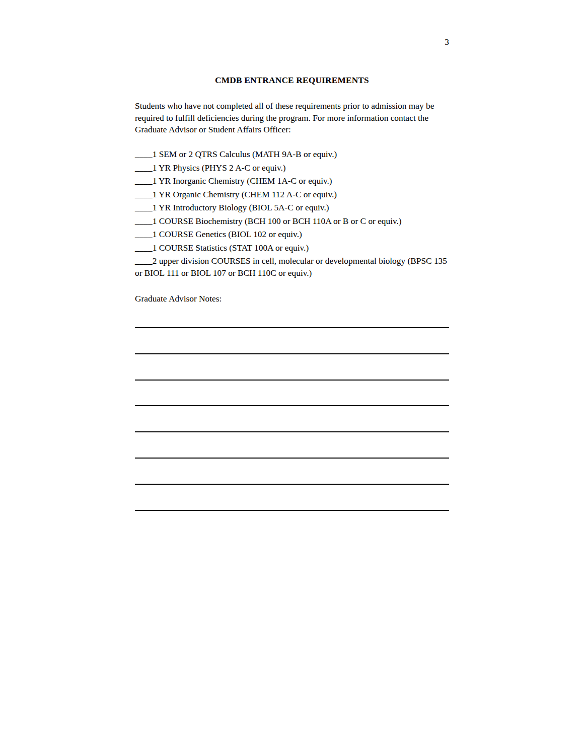3
CMDB ENTRANCE REQUIREMENTS
Students who have not completed all of these requirements prior to admission may be required to fulfill deficiencies during the program. For more information contact the Graduate Advisor or Student Affairs Officer:
____1 SEM or 2 QTRS Calculus (MATH 9A-B or equiv.)
____1 YR Physics (PHYS 2 A-C or equiv.)
____1 YR Inorganic Chemistry (CHEM 1A-C or equiv.)
____1 YR Organic Chemistry (CHEM 112 A-C or equiv.)
____1 YR Introductory Biology (BIOL 5A-C or equiv.)
____1 COURSE Biochemistry (BCH 100 or BCH 110A or B or C or equiv.)
____1 COURSE Genetics (BIOL 102 or equiv.)
____1 COURSE Statistics (STAT 100A or equiv.)
____2 upper division COURSES in cell, molecular or developmental biology (BPSC 135 or BIOL 111 or BIOL 107 or BCH 110C or equiv.)
Graduate Advisor Notes: